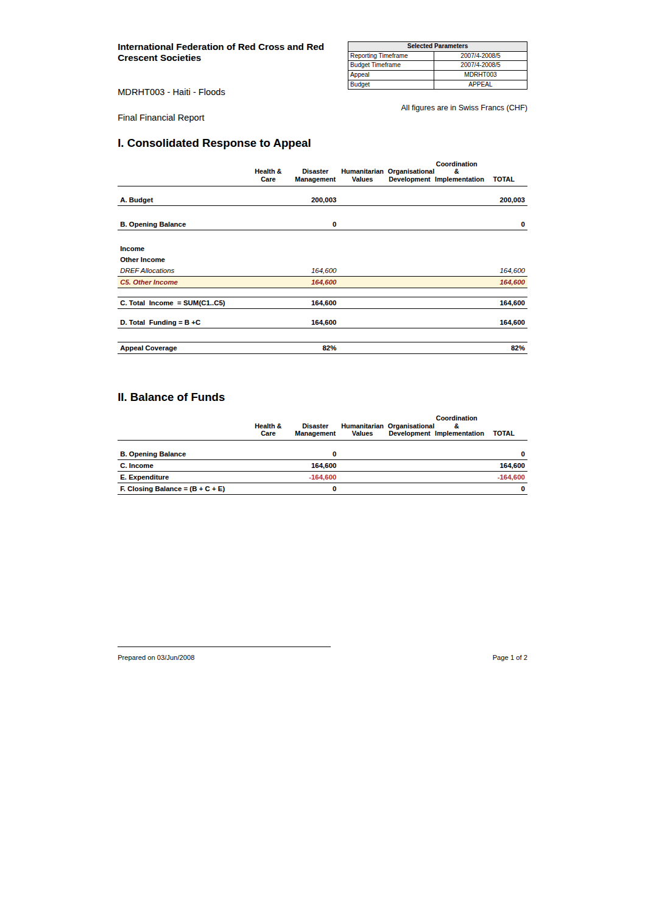International Federation of Red Cross and Red Crescent Societies
MDRHT003 - Haiti - Floods
Final Financial Report
| Selected Parameters |
| --- |
| Reporting Timeframe | 2007/4-2008/5 |
| Budget Timeframe | 2007/4-2008/5 |
| Appeal | MDRHT003 |
| Budget | APPEAL |
All figures are in Swiss Francs (CHF)
I. Consolidated Response to Appeal
| | Health & Care | Disaster Management | Humanitarian Values | Organisational Development | Coordination & Implementation | TOTAL |
| --- | --- | --- | --- | --- | --- | --- |
| A. Budget | | 200,003 | | | | 200,003 |
| B. Opening Balance | | 0 | | | | 0 |
| Income | |
| Other Income | |
| DREF Allocations | | 164,600 | | | | 164,600 |
| C5. Other Income | | 164,600 | | | | 164,600 |
| C. Total Income = SUM(C1..C5) | | 164,600 | | | | 164,600 |
| D. Total Funding = B +C | | 164,600 | | | | 164,600 |
| Appeal Coverage | | 82% | | | | 82% |
II. Balance of Funds
| | Health & Care | Disaster Management | Humanitarian Values | Organisational Development | Coordination & Implementation | TOTAL |
| --- | --- | --- | --- | --- | --- | --- |
| B. Opening Balance | | 0 | | | | 0 |
| C. Income | | 164,600 | | | | 164,600 |
| E. Expenditure | | -164,600 | | | | -164,600 |
| F. Closing Balance = (B + C + E) | | 0 | | | | 0 |
Prepared on 03/Jun/2008
Page 1 of 2